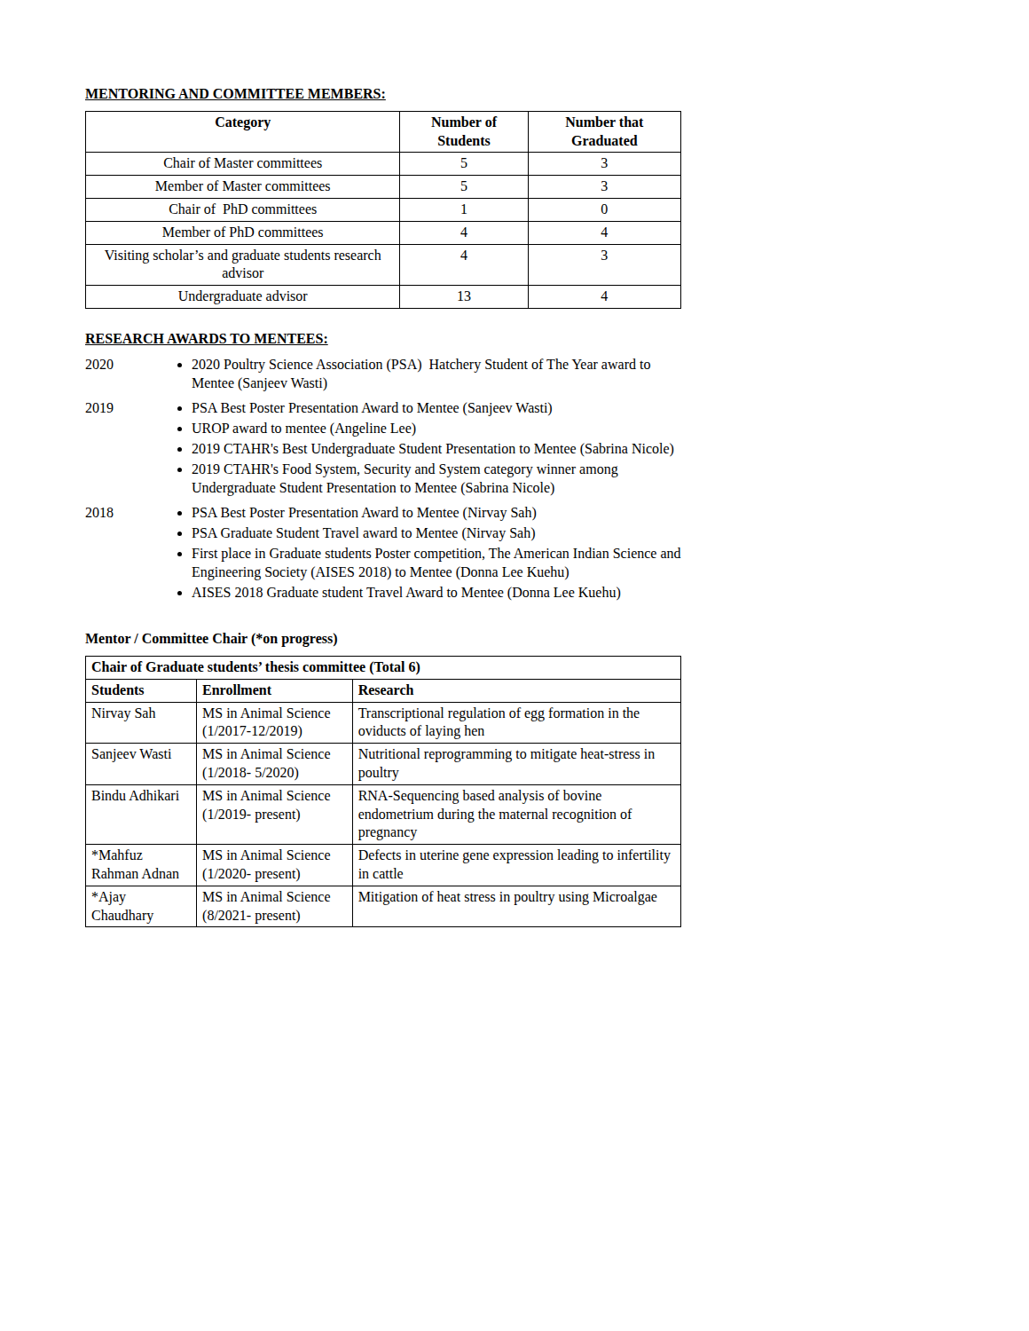MENTORING AND COMMITTEE MEMBERS:
| Category | Number of Students | Number that Graduated |
| --- | --- | --- |
| Chair of Master committees | 5 | 3 |
| Member of Master committees | 5 | 3 |
| Chair of PhD committees | 1 | 0 |
| Member of PhD committees | 4 | 4 |
| Visiting scholar’s and graduate students research advisor | 4 | 3 |
| Undergraduate advisor | 13 | 4 |
RESEARCH AWARDS TO MENTEES:
2020
2020 Poultry Science Association (PSA) Hatchery Student of The Year award to Mentee (Sanjeev Wasti)
2019
PSA Best Poster Presentation Award to Mentee (Sanjeev Wasti)
UROP award to mentee (Angeline Lee)
2019 CTAHR's Best Undergraduate Student Presentation to Mentee (Sabrina Nicole)
2019 CTAHR's Food System, Security and System category winner among Undergraduate Student Presentation to Mentee (Sabrina Nicole)
2018
PSA Best Poster Presentation Award to Mentee (Nirvay Sah)
PSA Graduate Student Travel award to Mentee (Nirvay Sah)
First place in Graduate students Poster competition, The American Indian Science and Engineering Society (AISES 2018) to Mentee (Donna Lee Kuehu)
AISES 2018 Graduate student Travel Award to Mentee (Donna Lee Kuehu)
Mentor / Committee Chair (*on progress)
| Chair of Graduate students’ thesis committee (Total 6) |
| Students | Enrollment | Research |
| Nirvay Sah | MS in Animal Science (1/2017-12/2019) | Transcriptional regulation of egg formation in the oviducts of laying hen |
| Sanjeev Wasti | MS in Animal Science (1/2018- 5/2020) | Nutritional reprogramming to mitigate heat-stress in poultry |
| Bindu Adhikari | MS in Animal Science (1/2019- present) | RNA-Sequencing based analysis of bovine endometrium during the maternal recognition of pregnancy |
| *Mahfuz Rahman Adnan | MS in Animal Science (1/2020- present) | Defects in uterine gene expression leading to infertility in cattle |
| *Ajay Chaudhary | MS in Animal Science (8/2021- present) | Mitigation of heat stress in poultry using Microalgae |